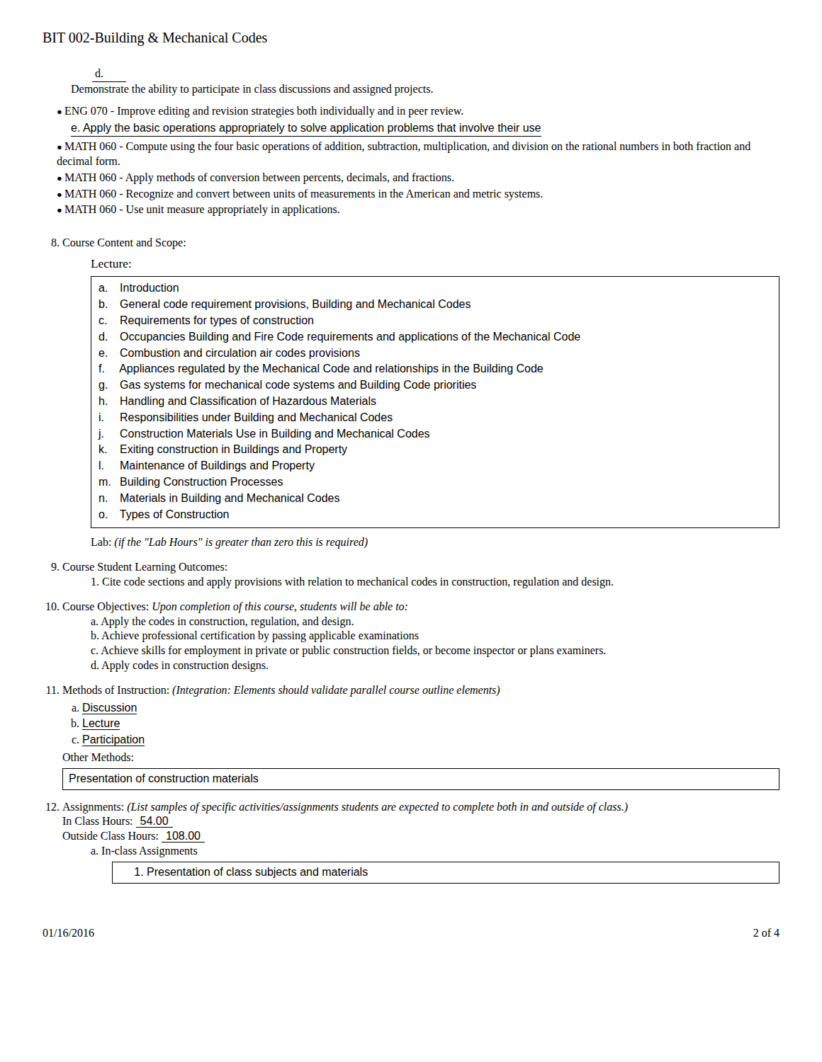BIT 002-Building & Mechanical Codes
d.
Demonstrate the ability to participate in class discussions and assigned projects.
ENG 070 - Improve editing and revision strategies both individually and in peer review.
e. Apply the basic operations appropriately to solve application problems that involve their use
MATH 060 - Compute using the four basic operations of addition, subtraction, multiplication, and division on the rational numbers in both fraction and decimal form.
MATH 060 - Apply methods of conversion between percents, decimals, and fractions.
MATH 060 - Recognize and convert between units of measurements in the American and metric systems.
MATH 060 - Use unit measure appropriately in applications.
Course Content and Scope:
Lecture:
a. Introduction
b. General code requirement provisions, Building and Mechanical Codes
c. Requirements for types of construction
d. Occupancies Building and Fire Code requirements and applications of the Mechanical Code
e. Combustion and circulation air codes provisions
f. Appliances regulated by the Mechanical Code and relationships in the Building Code
g. Gas systems for mechanical code systems and Building Code priorities
h. Handling and Classification of Hazardous Materials
i. Responsibilities under Building and Mechanical Codes
j. Construction Materials Use in Building and Mechanical Codes
k. Exiting construction in Buildings and Property
l. Maintenance of Buildings and Property
m. Building Construction Processes
n. Materials in Building and Mechanical Codes
o. Types of Construction
Lab: (if the "Lab Hours" is greater than zero this is required)
Course Student Learning Outcomes:
1. Cite code sections and apply provisions with relation to mechanical codes in construction, regulation and design.
Course Objectives: Upon completion of this course, students will be able to:
a. Apply the codes in construction, regulation, and design.
b. Achieve professional certification by passing applicable examinations
c. Achieve skills for employment in private or public construction fields, or become inspector or plans examiners.
d. Apply codes in construction designs.
Methods of Instruction: (Integration: Elements should validate parallel course outline elements)
Discussion
Lecture
Participation
Other Methods:
Presentation of construction materials
Assignments: (List samples of specific activities/assignments students are expected to complete both in and outside of class.)
In Class Hours: 54.00
Outside Class Hours: 108.00
a. In-class Assignments
1. Presentation of class subjects and materials
01/16/2016 2 of 4